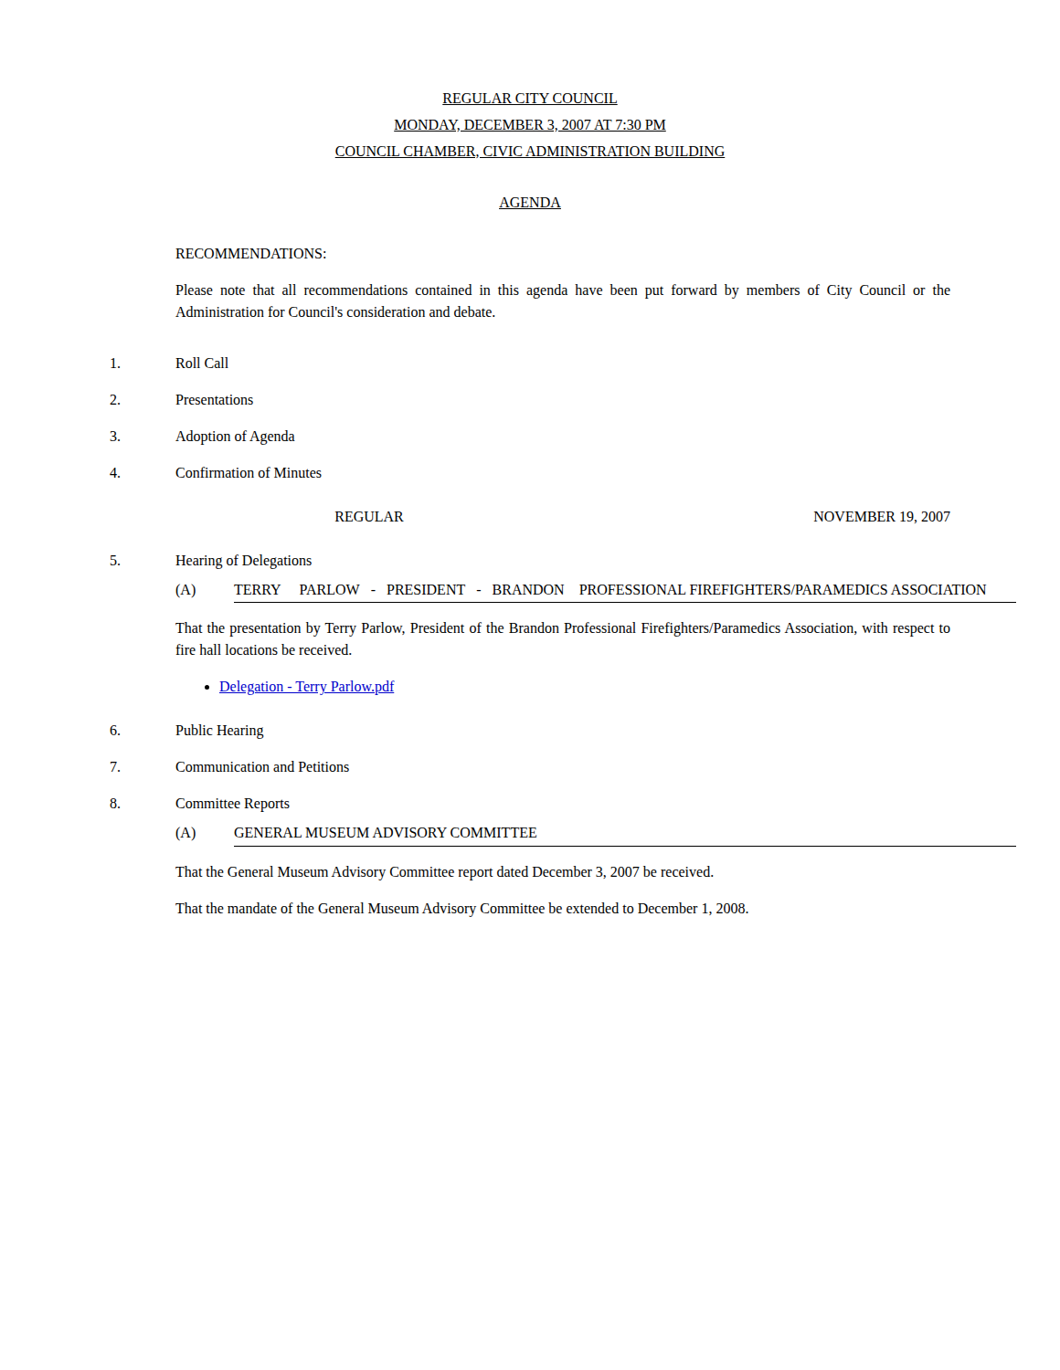REGULAR CITY COUNCIL
MONDAY, DECEMBER 3, 2007 AT 7:30 PM
COUNCIL CHAMBER, CIVIC ADMINISTRATION BUILDING
AGENDA
RECOMMENDATIONS:
Please note that all recommendations contained in this agenda have been put forward by members of City Council or the Administration for Council's consideration and debate.
| 1. | Roll Call |
| 2. | Presentations |
| 3. | Adoption of Agenda |
| 4. | Confirmation of Minutes |
| REGULAR | NOVEMBER 19, 2007 |
| 5. | Hearing of Delegations |
| (A) | TERRY PARLOW - PRESIDENT - BRANDON PROFESSIONAL FIREFIGHTERS/PARAMEDICS ASSOCIATION |
That the presentation by Terry Parlow, President of the Brandon Professional Firefighters/Paramedics Association, with respect to fire hall locations be received.
Delegation - Terry Parlow.pdf
| 6. | Public Hearing |
| 7. | Communication and Petitions |
| 8. | Committee Reports |
| (A) | GENERAL MUSEUM ADVISORY COMMITTEE |
That the General Museum Advisory Committee report dated December 3, 2007 be received.
That the mandate of the General Museum Advisory Committee be extended to December 1, 2008.